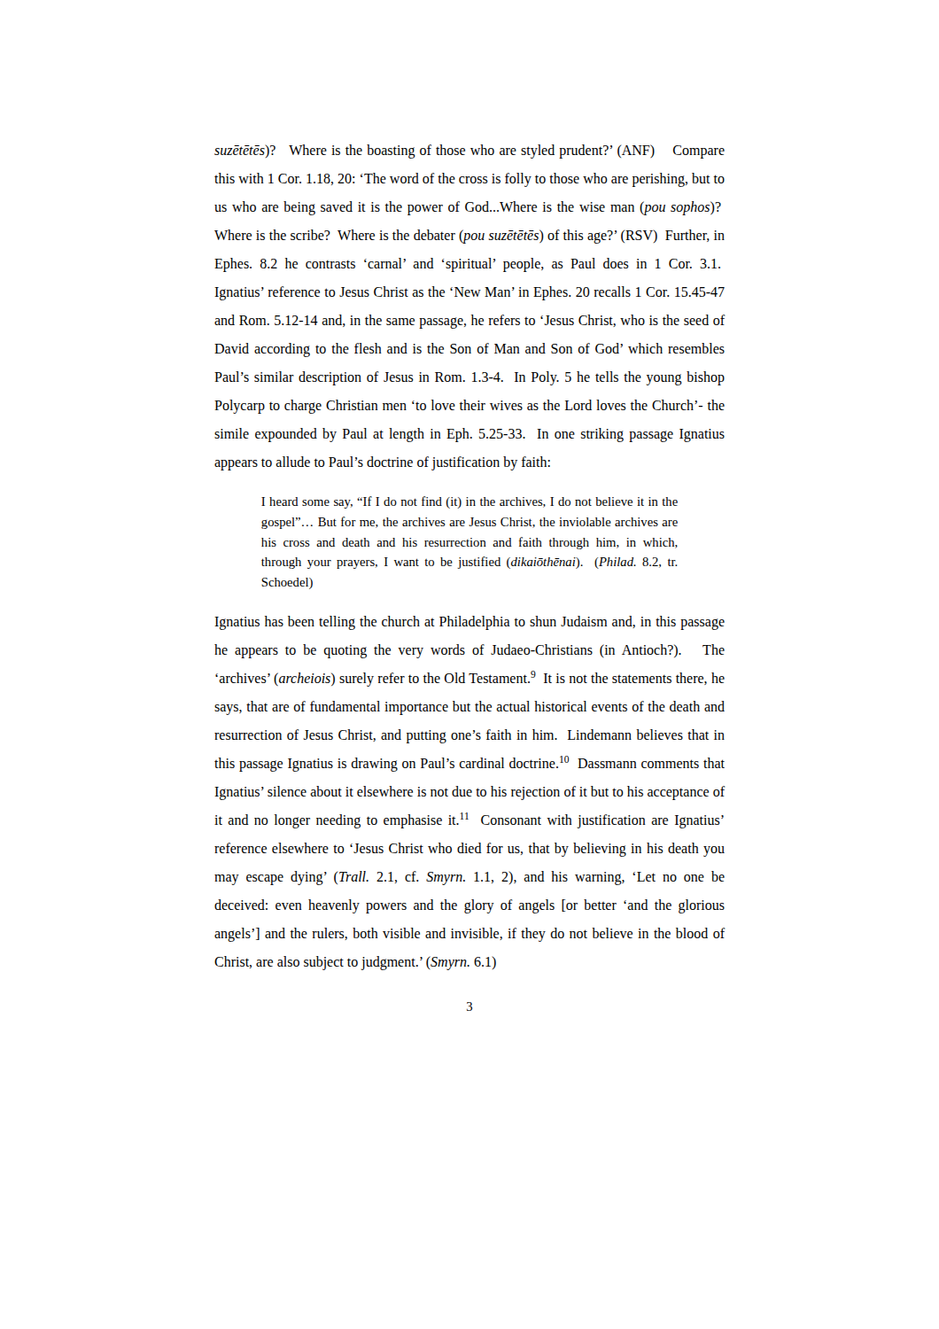suzētētēs)? Where is the boasting of those who are styled prudent?’ (ANF) Compare this with 1 Cor. 1.18, 20: ‘The word of the cross is folly to those who are perishing, but to us who are being saved it is the power of God...Where is the wise man (pou sophos)? Where is the scribe? Where is the debater (pou suzētētēs) of this age?’ (RSV) Further, in Ephes. 8.2 he contrasts ‘carnal’ and ‘spiritual’ people, as Paul does in 1 Cor. 3.1. Ignatius’ reference to Jesus Christ as the ‘New Man’ in Ephes. 20 recalls 1 Cor. 15.45-47 and Rom. 5.12-14 and, in the same passage, he refers to ‘Jesus Christ, who is the seed of David according to the flesh and is the Son of Man and Son of God’ which resembles Paul’s similar description of Jesus in Rom. 1.3-4. In Poly. 5 he tells the young bishop Polycarp to charge Christian men ‘to love their wives as the Lord loves the Church’- the simile expounded by Paul at length in Eph. 5.25-33. In one striking passage Ignatius appears to allude to Paul’s doctrine of justification by faith:
I heard some say, “If I do not find (it) in the archives, I do not believe it in the gospel”… But for me, the archives are Jesus Christ, the inviolable archives are his cross and death and his resurrection and faith through him, in which, through your prayers, I want to be justified (dikaiōthēnai). (Philad. 8.2, tr. Schoedel)
Ignatius has been telling the church at Philadelphia to shun Judaism and, in this passage he appears to be quoting the very words of Judaeo-Christians (in Antioch?). The ‘archives’ (archeiois) surely refer to the Old Testament.9 It is not the statements there, he says, that are of fundamental importance but the actual historical events of the death and resurrection of Jesus Christ, and putting one’s faith in him. Lindemann believes that in this passage Ignatius is drawing on Paul’s cardinal doctrine.10 Dassmann comments that Ignatius’ silence about it elsewhere is not due to his rejection of it but to his acceptance of it and no longer needing to emphasise it.11 Consonant with justification are Ignatius’ reference elsewhere to ‘Jesus Christ who died for us, that by believing in his death you may escape dying’ (Trall. 2.1, cf. Smyrn. 1.1, 2), and his warning, ‘Let no one be deceived: even heavenly powers and the glory of angels [or better ‘and the glorious angels’] and the rulers, both visible and invisible, if they do not believe in the blood of Christ, are also subject to judgment.’ (Smyrn. 6.1)
3